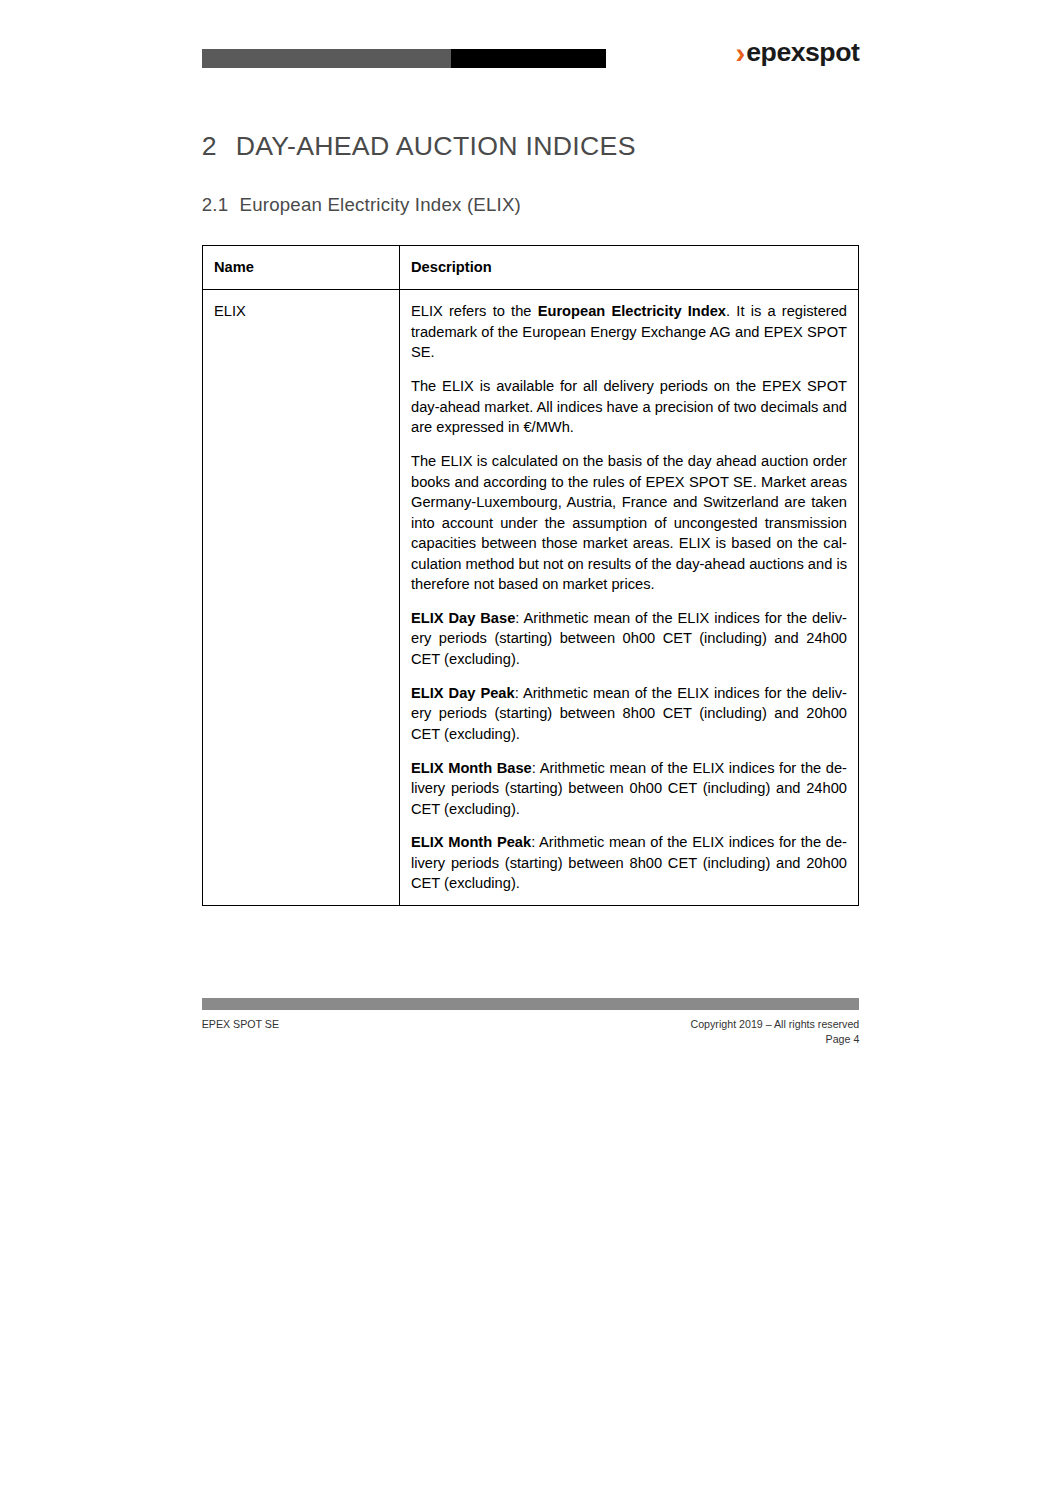›epexspot
2 DAY-AHEAD AUCTION INDICES
2.1 European Electricity Index (ELIX)
| Name | Description |
| --- | --- |
| ELIX | ELIX refers to the European Electricity Index . It is a registered trademark of the European Energy Exchange AG and EPEX SPOT SE. The ELIX is available for all delivery periods on the EPEX SPOT day-ahead market. All indices have a precision of two decimals and are expressed in €/MWh. The ELIX is calculated on the basis of the day ahead auction order books and according to the rules of EPEX SPOT SE. Market areas Germany-Luxembourg, Austria, France and Switzerland are taken into account under the assumption of uncongested transmission capacities between those market areas. ELIX is based on the calculation method but not on results of the day-ahead auctions and is therefore not based on market prices. ELIX Day Base : Arithmetic mean of the ELIX indices for the delivery periods (starting) between 0h00 CET (including) and 24h00 CET (excluding). ELIX Day Peak : Arithmetic mean of the ELIX indices for the delivery periods (starting) between 8h00 CET (including) and 20h00 CET (excluding). ELIX Month Base : Arithmetic mean of the ELIX indices for the delivery periods (starting) between 0h00 CET (including) and 24h00 CET (excluding). ELIX Month Peak : Arithmetic mean of the ELIX indices for the delivery periods (starting) between 8h00 CET (including) and 20h00 CET (excluding). |
EPEX SPOT SE
Copyright 2019 – All rights reserved
Page 4